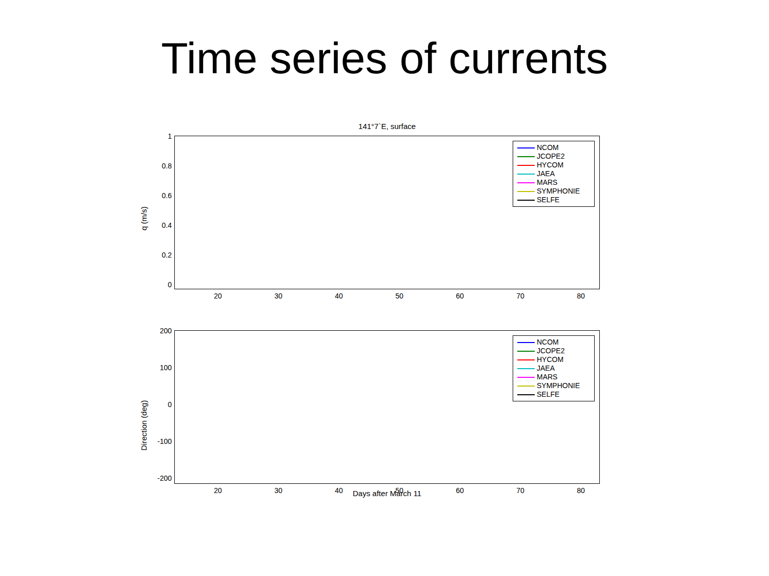Time series of currents
141°7`E, surface
q (m/s)
1
0.8
0.6
0.4
0.2
0
20
30
40
50
60
70
80
| | NCOM |
| | JCOPE2 |
| | HYCOM |
| | JAEA |
| | MARS |
| | SYMPHONIE |
| | SELFE |
Direction (deg)
200
100
0
-100
-200
20
30
40
50
60
70
80
Days after March 11
| | NCOM |
| | JCOPE2 |
| | HYCOM |
| | JAEA |
| | MARS |
| | SYMPHONIE |
| | SELFE |